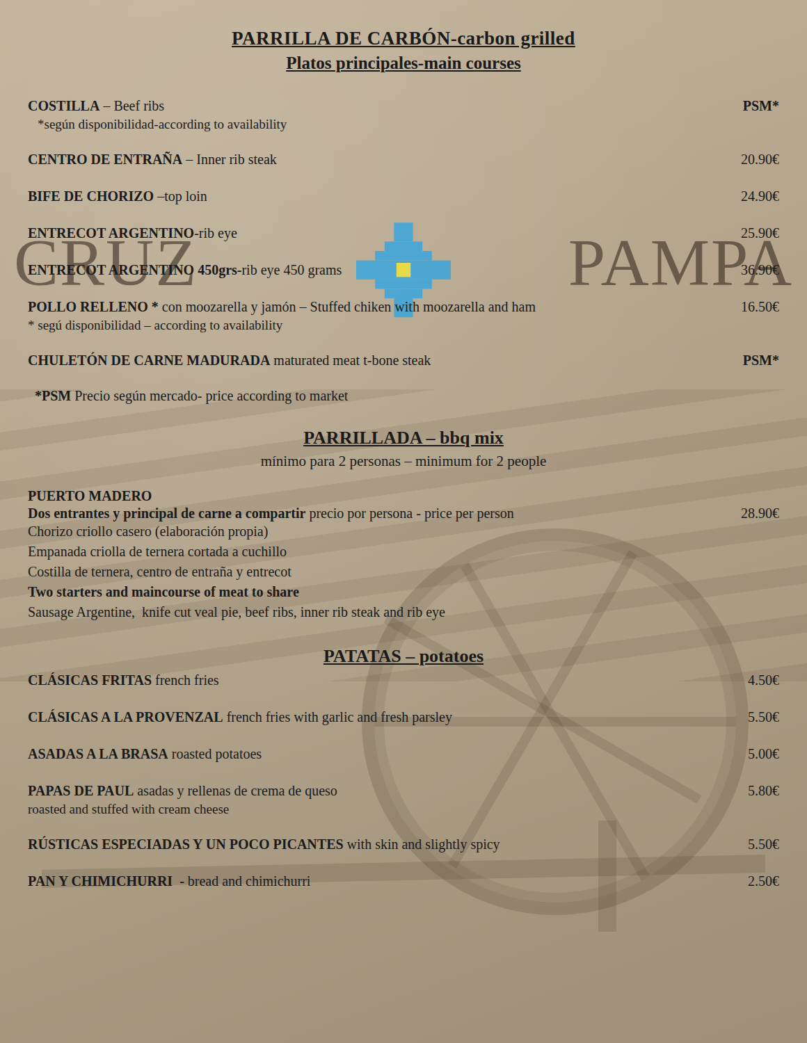CRUZ PAMPA
PARRILLA DE CARBÓN-carbon grilled
Platos principales-main courses
COSTILLA – Beef ribs
PSM*
*según disponibilidad-according to availability
CENTRO DE ENTRAÑA – Inner rib steak
20.90€
BIFE DE CHORIZO –top loin
24.90€
ENTRECOT ARGENTINO-rib eye
25.90€
ENTRECOT ARGENTINO 450grs-rib eye 450 grams
36.90€
POLLO RELLENO * con moozarella y jamón – Stuffed chiken with moozarella and ham
16.50€
* segú disponibilidad – according to availability
CHULETÓN DE CARNE MADURADA maturated meat t-bone steak
PSM*
*PSM Precio según mercado- price according to market
PARRILLADA – bbq mix
mínimo para 2 personas – minimum for 2 people
PUERTO MADERO
Dos entrantes y principal de carne a compartir precio por persona - price per person
28.90€
Chorizo criollo casero (elaboración propia)
Empanada criolla de ternera cortada a cuchillo
Costilla de ternera, centro de entraña y entrecot
Two starters and maincourse of meat to share
Sausage Argentine, knife cut veal pie, beef ribs, inner rib steak and rib eye
PATATAS – potatoes
CLÁSICAS FRITAS french fries
4.50€
CLÁSICAS A LA PROVENZAL french fries with garlic and fresh parsley
5.50€
ASADAS A LA BRASA roasted potatoes
5.00€
PAPAS DE PAUL asadas y rellenas de crema de queso
5.80€
roasted and stuffed with cream cheese
RÚSTICAS ESPECIADAS Y UN POCO PICANTES with skin and slightly spicy
5.50€
PAN Y CHIMICHURRI - bread and chimichurri
2.50€